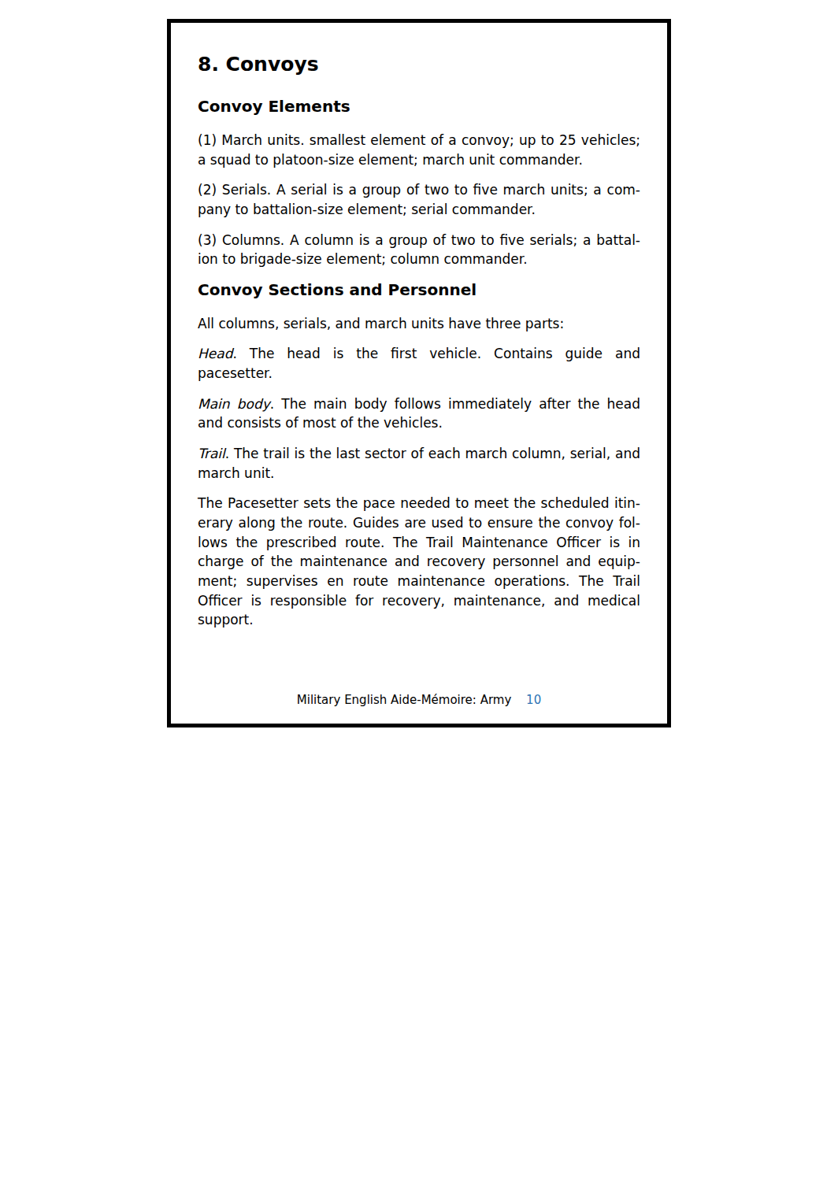8. Convoys
Convoy Elements
(1) March units. smallest element of a convoy; up to 25 vehicles; a squad to platoon-size element; march unit commander.
(2) Serials. A serial is a group of two to five march units; a company to battalion-size element; serial commander.
(3) Columns. A column is a group of two to five serials; a battalion to brigade-size element; column commander.
Convoy Sections and Personnel
All columns, serials, and march units have three parts:
Head. The head is the first vehicle. Contains guide and pacesetter.
Main body. The main body follows immediately after the head and consists of most of the vehicles.
Trail. The trail is the last sector of each march column, serial, and march unit.
The Pacesetter sets the pace needed to meet the scheduled itinerary along the route. Guides are used to ensure the convoy follows the prescribed route. The Trail Maintenance Officer is in charge of the maintenance and recovery personnel and equipment; supervises en route maintenance operations. The Trail Officer is responsible for recovery, maintenance, and medical support.
Military English Aide-Mémoire: Army 10